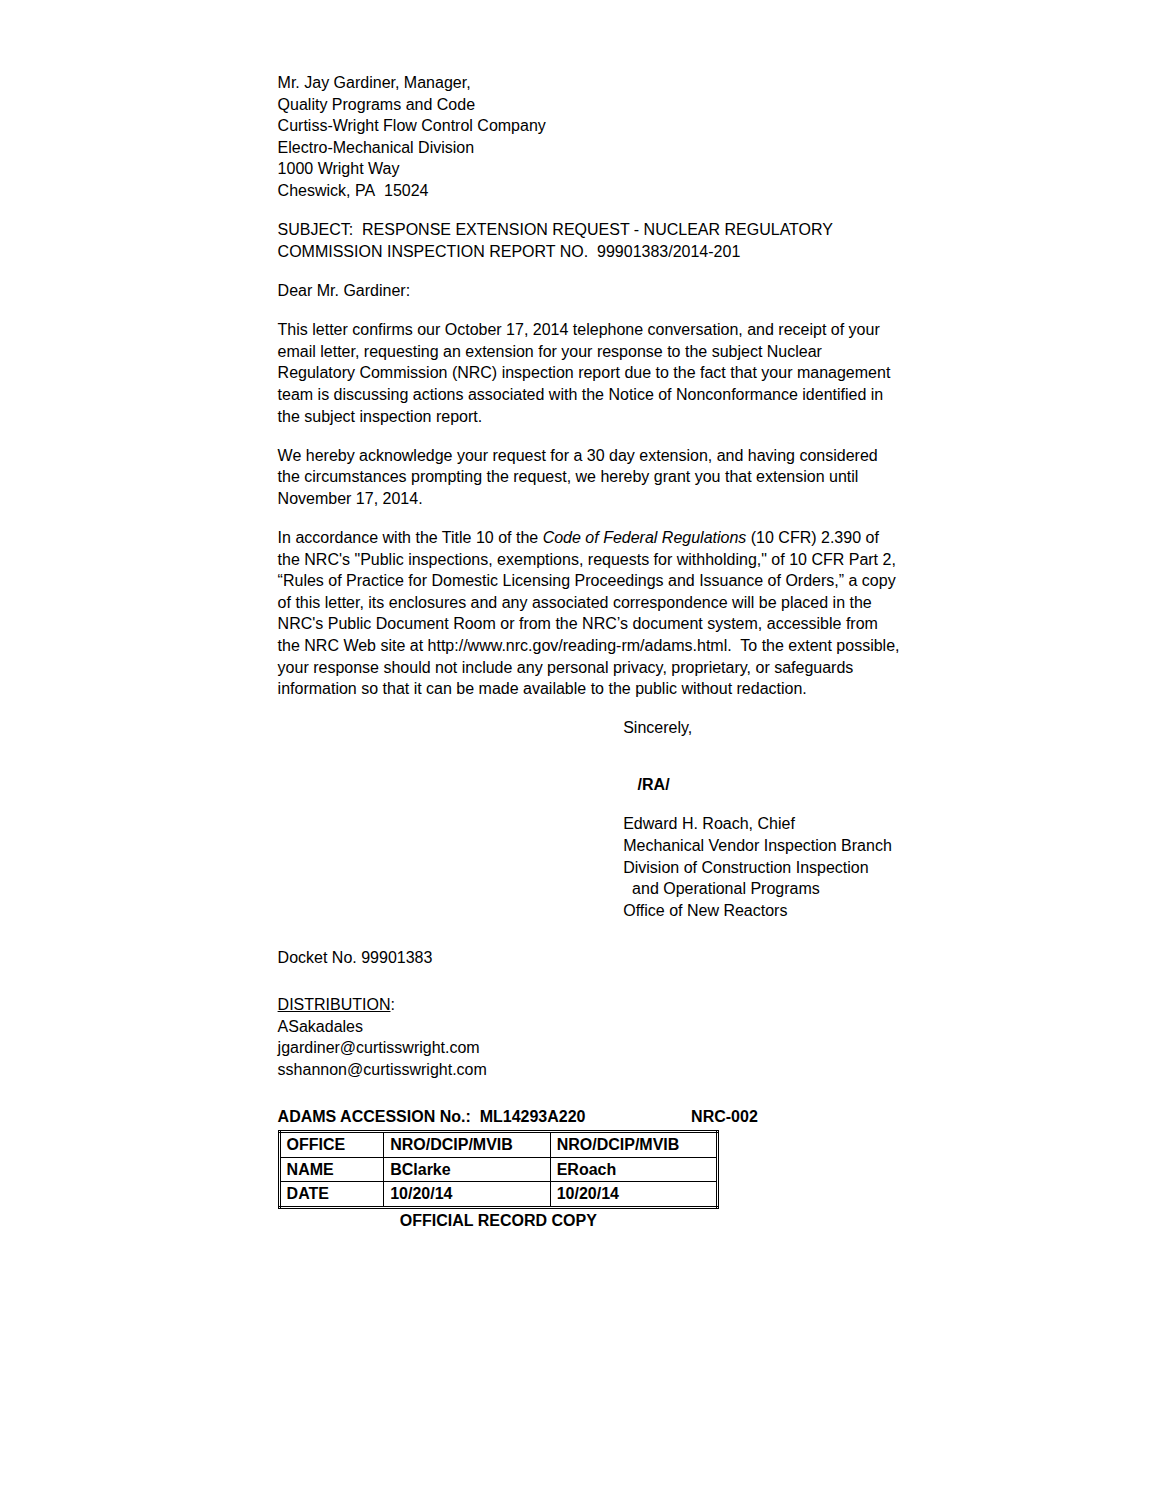Mr. Jay Gardiner, Manager,
Quality Programs and Code
Curtiss-Wright Flow Control Company
Electro-Mechanical Division
1000 Wright Way
Cheswick, PA 15024
SUBJECT: RESPONSE EXTENSION REQUEST - NUCLEAR REGULATORY COMMISSION INSPECTION REPORT NO. 99901383/2014-201
Dear Mr. Gardiner:
This letter confirms our October 17, 2014 telephone conversation, and receipt of your email letter, requesting an extension for your response to the subject Nuclear Regulatory Commission (NRC) inspection report due to the fact that your management team is discussing actions associated with the Notice of Nonconformance identified in the subject inspection report.
We hereby acknowledge your request for a 30 day extension, and having considered the circumstances prompting the request, we hereby grant you that extension until November 17, 2014.
In accordance with the Title 10 of the Code of Federal Regulations (10 CFR) 2.390 of the NRC's "Public inspections, exemptions, requests for withholding," of 10 CFR Part 2, “Rules of Practice for Domestic Licensing Proceedings and Issuance of Orders,” a copy of this letter, its enclosures and any associated correspondence will be placed in the NRC's Public Document Room or from the NRC’s document system, accessible from the NRC Web site at http://www.nrc.gov/reading-rm/adams.html. To the extent possible, your response should not include any personal privacy, proprietary, or safeguards information so that it can be made available to the public without redaction.
Sincerely,
/RA/
Edward H. Roach, Chief
Mechanical Vendor Inspection Branch
Division of Construction Inspection
and Operational Programs
Office of New Reactors
Docket No. 99901383
DISTRIBUTION:
ASakadales
jgardiner@curtisswright.com
sshannon@curtisswright.com
ADAMS ACCESSION No.: ML14293A220 NRC-002
| OFFICE | NRO/DCIP/MVIB | NRO/DCIP/MVIB |
| NAME | BClarke | ERoach |
| DATE | 10/20/14 | 10/20/14 |
OFFICIAL RECORD COPY